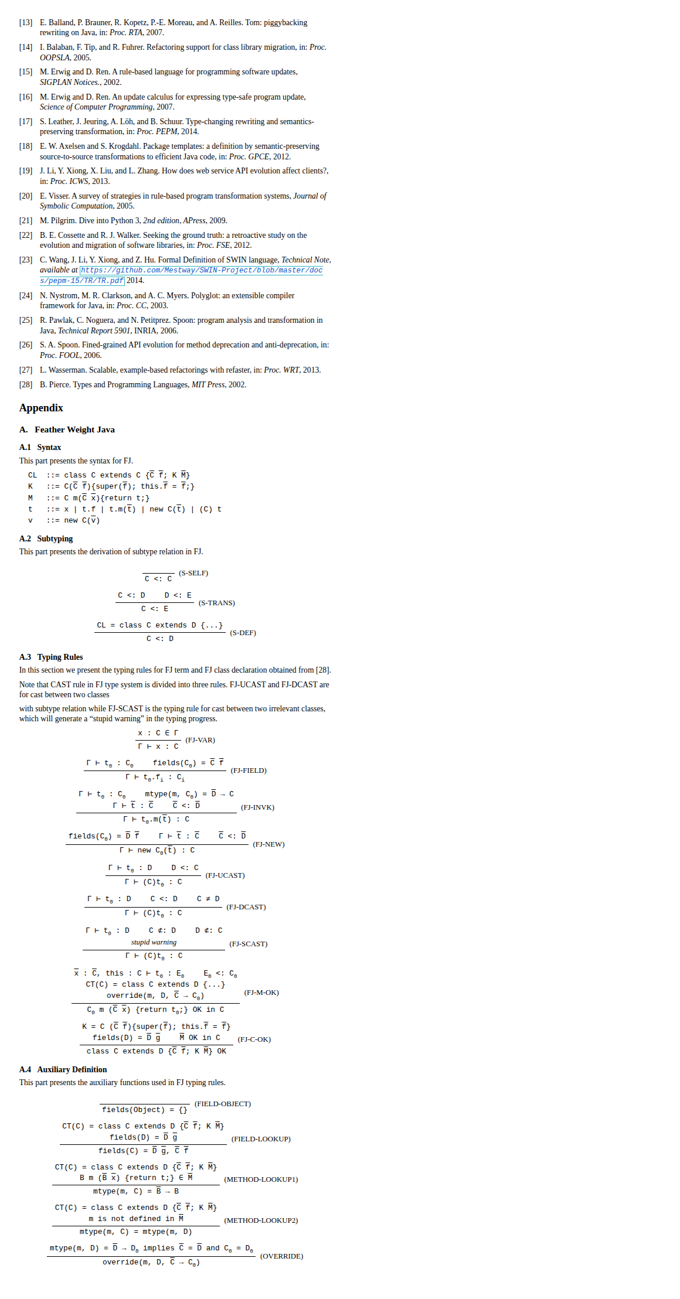E. Balland, P. Brauner, R. Kopetz, P.-E. Moreau, and A. Reilles. Tom: piggybacking rewriting on Java, in: Proc. RTA, 2007.
I. Balaban, F. Tip, and R. Fuhrer. Refactoring support for class library migration, in: Proc. OOPSLA, 2005.
M. Erwig and D. Ren. A rule-based language for programming software updates, SIGPLAN Notices., 2002.
M. Erwig and D. Ren. An update calculus for expressing type-safe program update, Science of Computer Programming, 2007.
S. Leather, J. Jeuring, A. Löh, and B. Schuur. Type-changing rewriting and semantics-preserving transformation, in: Proc. PEPM, 2014.
E. W. Axelsen and S. Krogdahl. Package templates: a definition by semantic-preserving source-to-source transformations to efficient Java code, in: Proc. GPCE, 2012.
J. Li, Y. Xiong, X. Liu, and L. Zhang. How does web service API evolution affect clients?, in: Proc. ICWS, 2013.
E. Visser. A survey of strategies in rule-based program transformation systems, Journal of Symbolic Computation, 2005.
M. Pilgrim. Dive into Python 3, 2nd edition, APress, 2009.
B. E. Cossette and R. J. Walker. Seeking the ground truth: a retroactive study on the evolution and migration of software libraries, in: Proc. FSE, 2012.
C. Wang, J. Li, Y. Xiong, and Z. Hu. Formal Definition of SWIN language, Technical Note, available at https://github.com/Mestway/SWIN-Project/blob/master/docs/pepm-15/TR/TR.pdf 2014.
N. Nystrom, M. R. Clarkson, and A. C. Myers. Polyglot: an extensible compiler framework for Java, in: Proc. CC, 2003.
R. Pawlak, C. Noguera, and N. Petitprez. Spoon: program analysis and transformation in Java, Technical Report 5901, INRIA, 2006.
S. A. Spoon. Fined-grained API evolution for method deprecation and anti-deprecation, in: Proc. FOOL, 2006.
L. Wasserman. Scalable, example-based refactorings with refaster, in: Proc. WRT, 2013.
B. Pierce. Types and Programming Languages, MIT Press, 2002.
Appendix
A. Feather Weight Java
A.1 Syntax
This part presents the syntax for FJ.
| CL | ::= | class C extends C { C f ; K M } |
| K | ::= | C( C f ){super( f ); this. f = f ;} |
| M | ::= | C m( C x ){return t;} |
| t | ::= | x / t.f / t.m( t ) / new C( t ) / (C) t |
| v | ::= | new C( v ) |
A.2 Subtyping
This part presents the derivation of subtype relation in FJ.
C <: C (S-SELF)
C <: D D <: E C <: E (S-TRANS)
CL = class C extends D {...} C <: D (S-DEF)
A.3 Typing Rules
In this section we present the typing rules for FJ term and FJ class declaration obtained from [28].
Note that CAST rule in FJ type system is divided into three rules. FJ-UCAST and FJ-DCAST are for cast between two classes
with subtype relation while FJ-SCAST is the typing rule for cast between two irrelevant classes, which will generate a “stupid warning” in the typing progress.
x : C ∈ Γ Γ ⊢ x : C (FJ-VAR)
Γ ⊢ t0 : C0 fields(C0) = C f Γ ⊢ t0.fi : Ci (FJ-FIELD)
Γ ⊢ t0 : C0 mtype(m, C0) = D → C
Γ ⊢ t : C C <: D Γ ⊢ t0.m(t) : C (FJ-INVK)
fields(C0) = D f Γ ⊢ t : C C <: D Γ ⊢ new C0(t) : C (FJ-NEW)
Γ ⊢ t0 : D D <: C Γ ⊢ (C)t0 : C (FJ-UCAST)
Γ ⊢ t0 : D C <: D C ≠ D Γ ⊢ (C)t0 : C (FJ-DCAST)
Γ ⊢ t0 : D C ⊄: D D ⊄: C
stupid warning Γ ⊢ (C)t0 : C (FJ-SCAST)
x : C, this : C ⊢ t0 : E0 E0 <: C0
CT(C) = class C extends D {...}
override(m, D, C → C0) C0 m (C x) {return t0;} OK in C (FJ-M-OK)
K = C (C f){super(f); this.f = f}
fields(D) = D g M OK in C class C extends D {C f; K M} OK (FJ-C-OK)
A.4 Auxiliary Definition
This part presents the auxiliary functions used in FJ typing rules.
fields(Object) = {} (FIELD-OBJECT)
CT(C) = class C extends D {C f; K M}
fields(D) = D g fields(C) = D g, C f (FIELD-LOOKUP)
CT(C) = class C extends D {C f; K M}
B m (B x) {return t;} ∈ M mtype(m, C) = B → B (METHOD-LOOKUP1)
CT(C) = class C extends D {C f; K M}
m is not defined in M mtype(m, C) = mtype(m, D) (METHOD-LOOKUP2)
mtype(m, D) = D → D0 implies C = D and C0 = D0 override(m, D, C → C0) (OVERRIDE)